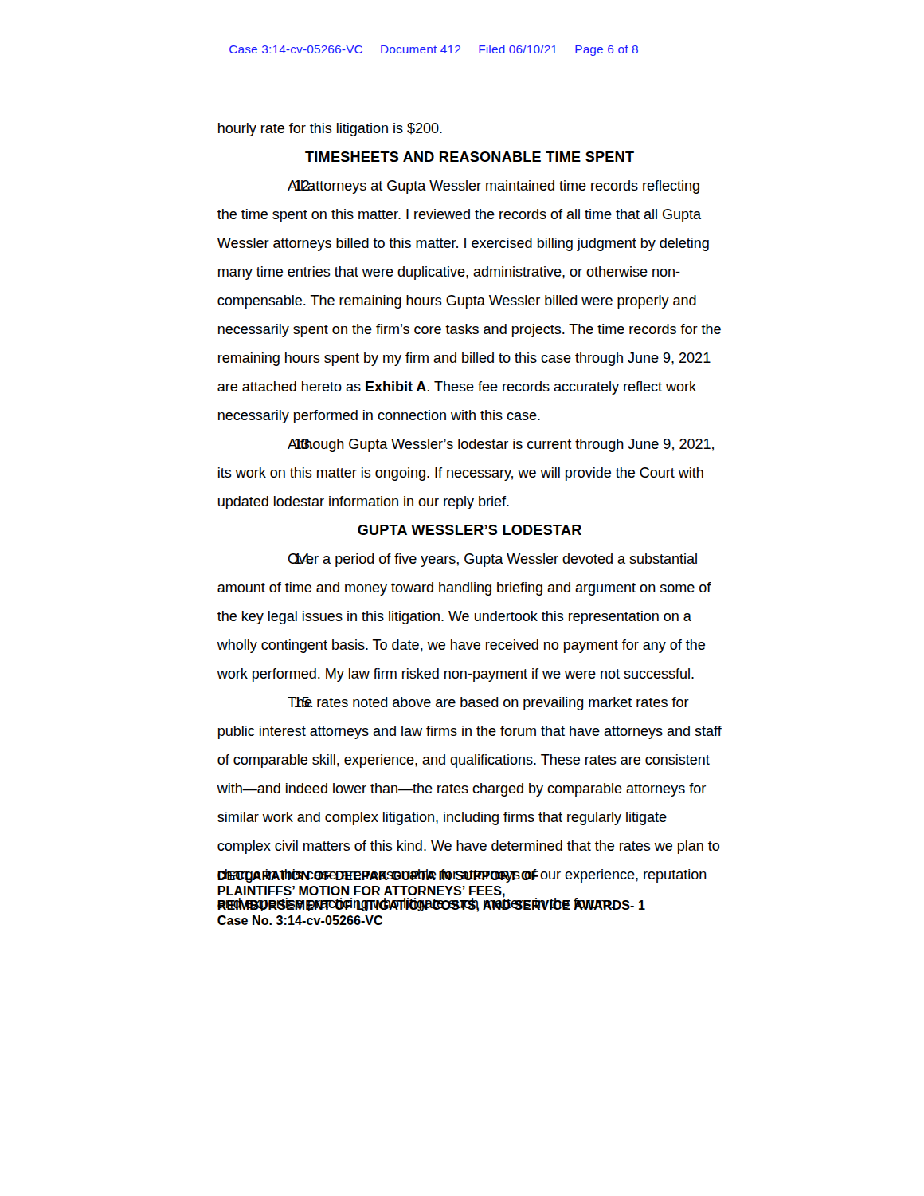Case 3:14-cv-05266-VC Document 412 Filed 06/10/21 Page 6 of 8
hourly rate for this litigation is $200.
TIMESHEETS AND REASONABLE TIME SPENT
12. All attorneys at Gupta Wessler maintained time records reflecting the time spent on this matter. I reviewed the records of all time that all Gupta Wessler attorneys billed to this matter. I exercised billing judgment by deleting many time entries that were duplicative, administrative, or otherwise non-compensable. The remaining hours Gupta Wessler billed were properly and necessarily spent on the firm’s core tasks and projects. The time records for the remaining hours spent by my firm and billed to this case through June 9, 2021 are attached hereto as Exhibit A. These fee records accurately reflect work necessarily performed in connection with this case.
13. Although Gupta Wessler’s lodestar is current through June 9, 2021, its work on this matter is ongoing. If necessary, we will provide the Court with updated lodestar information in our reply brief.
GUPTA WESSLER’S LODESTAR
14. Over a period of five years, Gupta Wessler devoted a substantial amount of time and money toward handling briefing and argument on some of the key legal issues in this litigation. We undertook this representation on a wholly contingent basis. To date, we have received no payment for any of the work performed. My law firm risked non-payment if we were not successful.
15. The rates noted above are based on prevailing market rates for public interest attorneys and law firms in the forum that have attorneys and staff of comparable skill, experience, and qualifications. These rates are consistent with—and indeed lower than—the rates charged by comparable attorneys for similar work and complex litigation, including firms that regularly litigate complex civil matters of this kind. We have determined that the rates we plan to charge in this case are reasonable for attorneys of our experience, reputation and expertise practicing who litigate such matters in the forum.
DECLARATION OF DEEPAK GUPTA IN SUPPORT OF
PLAINTIFFS’ MOTION FOR ATTORNEYS’ FEES,
REIMBURSEMENT OF LITIGATION COSTS, AND SERVICE AWARDS- 1
Case No. 3:14-cv-05266-VC